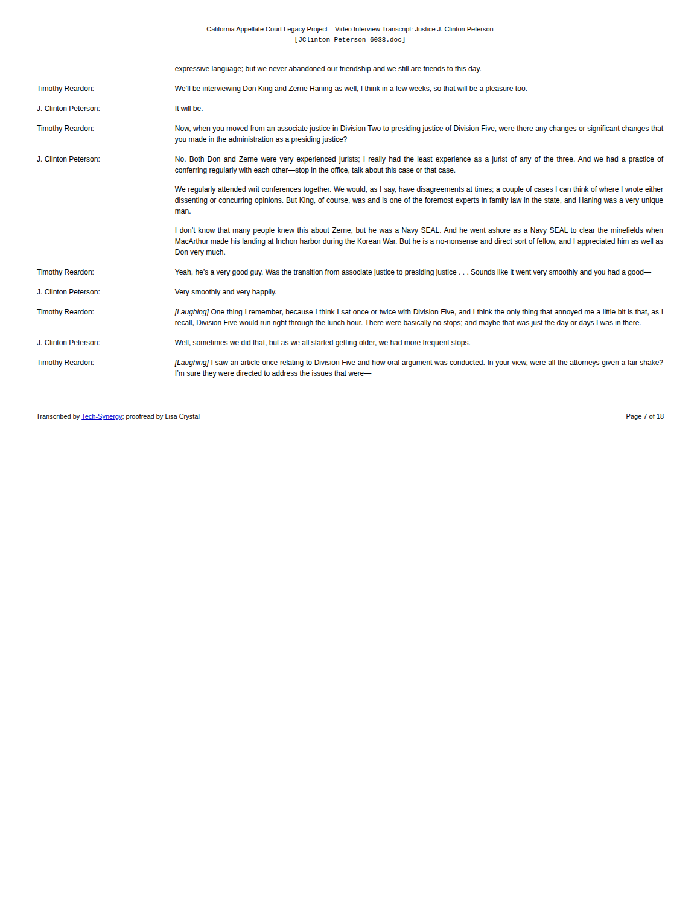California Appellate Court Legacy Project – Video Interview Transcript: Justice J. Clinton Peterson
[JClinton_Peterson_6038.doc]
| | expressive language; but we never abandoned our friendship and we still are friends to this day. |
| Timothy Reardon: | We’ll be interviewing Don King and Zerne Haning as well, I think in a few weeks, so that will be a pleasure too. |
| J. Clinton Peterson: | It will be. |
| Timothy Reardon: | Now, when you moved from an associate justice in Division Two to presiding justice of Division Five, were there any changes or significant changes that you made in the administration as a presiding justice? |
| J. Clinton Peterson: | No. Both Don and Zerne were very experienced jurists; I really had the least experience as a jurist of any of the three. And we had a practice of conferring regularly with each other—stop in the office, talk about this case or that case. We regularly attended writ conferences together. We would, as I say, have disagreements at times; a couple of cases I can think of where I wrote either dissenting or concurring opinions. But King, of course, was and is one of the foremost experts in family law in the state, and Haning was a very unique man. I don’t know that many people knew this about Zerne, but he was a Navy SEAL. And he went ashore as a Navy SEAL to clear the minefields when MacArthur made his landing at Inchon harbor during the Korean War. But he is a no-nonsense and direct sort of fellow, and I appreciated him as well as Don very much. |
| Timothy Reardon: | Yeah, he’s a very good guy. Was the transition from associate justice to presiding justice . . . Sounds like it went very smoothly and you had a good— |
| J. Clinton Peterson: | Very smoothly and very happily. |
| Timothy Reardon: | [Laughing] One thing I remember, because I think I sat once or twice with Division Five, and I think the only thing that annoyed me a little bit is that, as I recall, Division Five would run right through the lunch hour. There were basically no stops; and maybe that was just the day or days I was in there. |
| J. Clinton Peterson: | Well, sometimes we did that, but as we all started getting older, we had more frequent stops. |
| Timothy Reardon: | [Laughing] I saw an article once relating to Division Five and how oral argument was conducted. In your view, were all the attorneys given a fair shake? I’m sure they were directed to address the issues that were— |
Transcribed by Tech-Synergy; proofread by Lisa Crystal Page 7 of 18